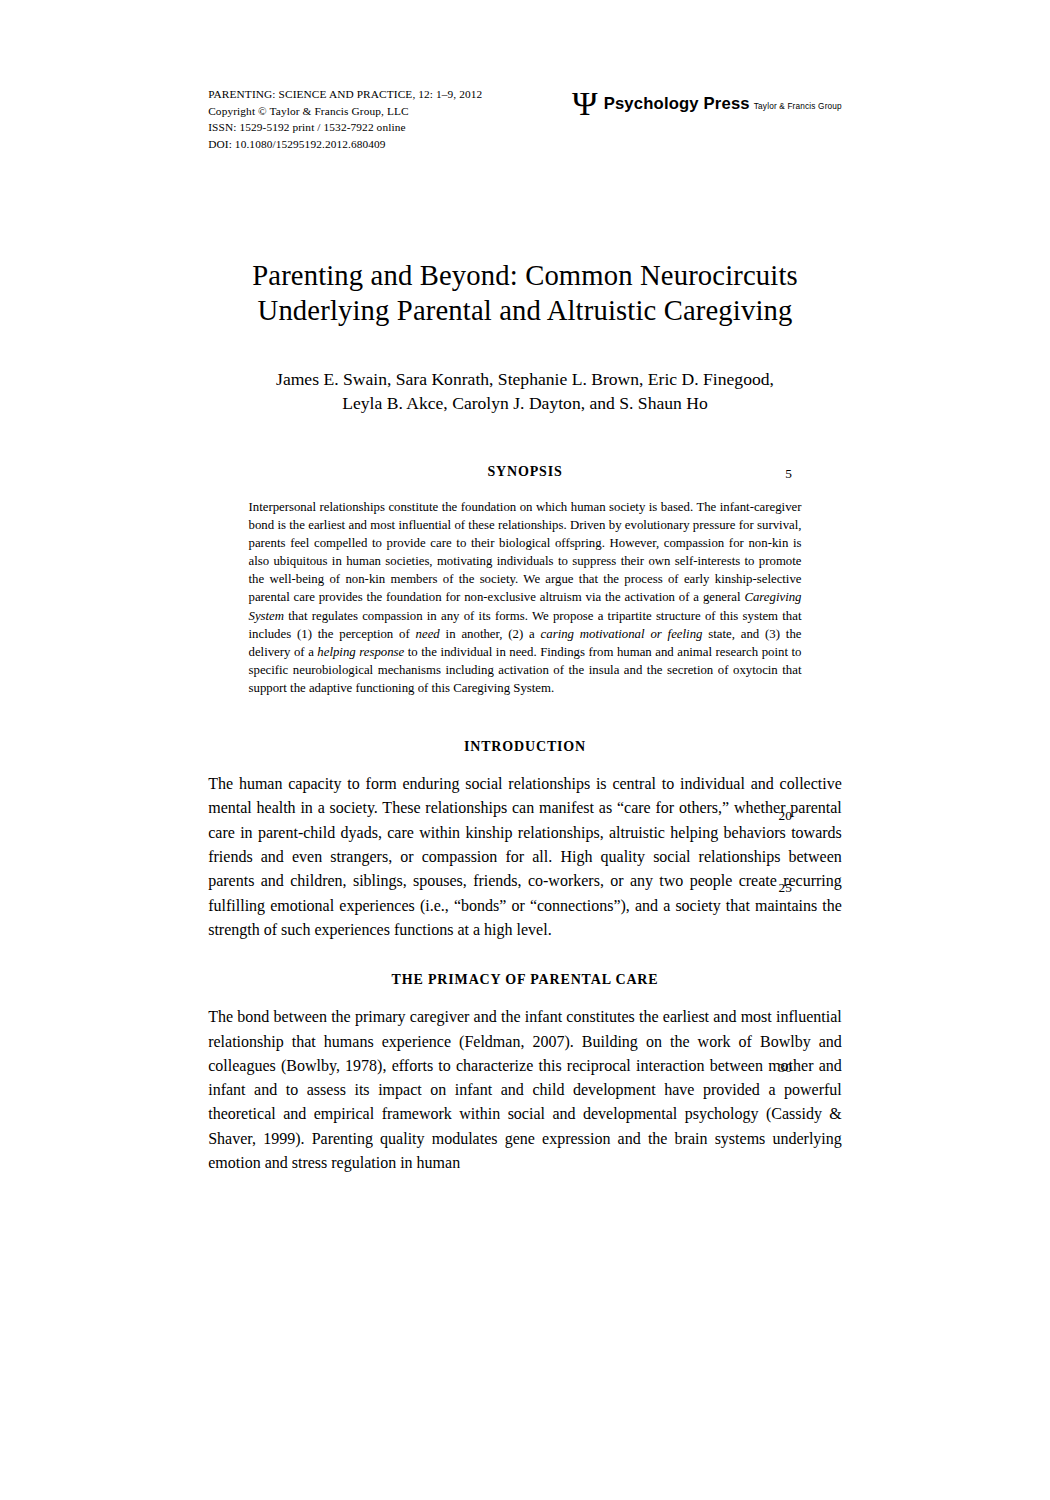PARENTING: SCIENCE AND PRACTICE, 12: 1–9, 2012
Copyright © Taylor & Francis Group, LLC
ISSN: 1529-5192 print / 1532-7922 online
DOI: 10.1080/15295192.2012.680409
Ψ Psychology Press Taylor & Francis Group
Parenting and Beyond: Common Neurocircuits
Underlying Parental and Altruistic Caregiving
James E. Swain, Sara Konrath, Stephanie L. Brown, Eric D. Finegood,
Leyla B. Akce, Carolyn J. Dayton, and S. Shaun Ho
SYNOPSIS
5
Interpersonal relationships constitute the foundation on which human society is based. The infant-caregiver bond is the earliest and most influential of these relationships. Driven by evolu­tionary pressure for survival, parents feel compelled to provide care to their biological offspring. However, compassion for non-kin is also ubiquitous in human societies, motivating individ­uals to suppress their own self-interests to promote the well-being of non-kin members of the society. We argue that the process of early kinship-selective parental care provides the foundation for non-exclusive altruism via the activation of a general Caregiving System that regulates compassion in any of its forms. We propose a tripartite structure of this system that includes (1) the perception of need in another, (2) a caring motivational or feeling state, and (3) the delivery of a helping response to the individual in need. Findings from human and ani­mal research point to specific neurobiological mechanisms including activation of the insula and the secretion of oxytocin that support the adaptive functioning of this Caregiving System.
INTRODUCTION
20 25
The human capacity to form enduring social relationships is central to individual and collective mental health in a society. These relationships can manifest as “care for oth­ers,” whether parental care in parent-child dyads, care within kinship relationships, altruistic helping behaviors towards friends and even strangers, or compassion for all. High quality social relationships between parents and children, siblings, spouses, friends, co-workers, or any two people create recurring fulfilling emotional experi­ences (i.e., “bonds” or “connections”), and a society that maintains the strength of such experiences functions at a high level.
THE PRIMACY OF PARENTAL CARE
30
The bond between the primary caregiver and the infant constitutes the earliest and most influential relationship that humans experience (Feldman, 2007). Building on the work of Bowlby and colleagues (Bowlby, 1978), efforts to characterize this reciprocal interac­tion between mother and infant and to assess its impact on infant and child development have provided a powerful theoretical and empirical framework within social and devel­opmental psychology (Cassidy & Shaver, 1999). Parenting quality modulates gene expression and the brain systems underlying emotion and stress regulation in human